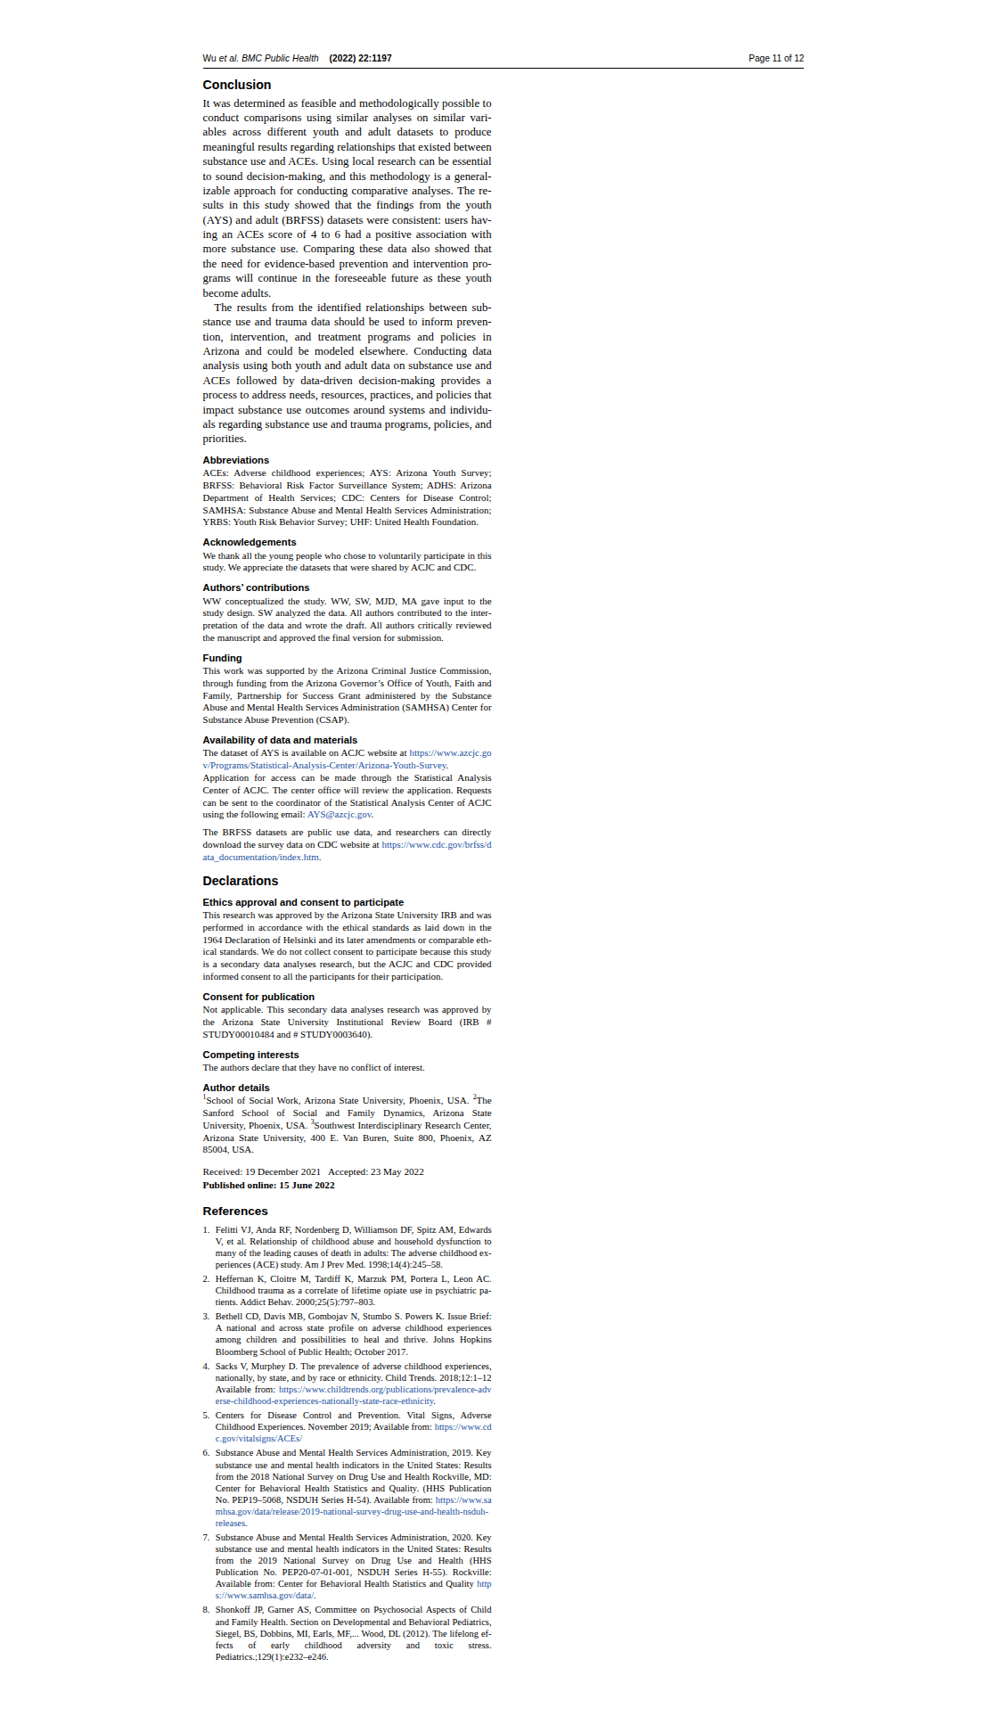Wu et al. BMC Public Health (2022) 22:1197
Page 11 of 12
Conclusion
It was determined as feasible and methodologically possible to conduct comparisons using similar analyses on similar variables across different youth and adult datasets to produce meaningful results regarding relationships that existed between substance use and ACEs. Using local research can be essential to sound decision-making, and this methodology is a generalizable approach for conducting comparative analyses. The results in this study showed that the findings from the youth (AYS) and adult (BRFSS) datasets were consistent: users having an ACEs score of 4 to 6 had a positive association with more substance use. Comparing these data also showed that the need for evidence-based prevention and intervention programs will continue in the foreseeable future as these youth become adults.
The results from the identified relationships between substance use and trauma data should be used to inform prevention, intervention, and treatment programs and policies in Arizona and could be modeled elsewhere. Conducting data analysis using both youth and adult data on substance use and ACEs followed by data-driven decision-making provides a process to address needs, resources, practices, and policies that impact substance use outcomes around systems and individuals regarding substance use and trauma programs, policies, and priorities.
Abbreviations
ACEs: Adverse childhood experiences; AYS: Arizona Youth Survey; BRFSS: Behavioral Risk Factor Surveillance System; ADHS: Arizona Department of Health Services; CDC: Centers for Disease Control; SAMHSA: Substance Abuse and Mental Health Services Administration; YRBS: Youth Risk Behavior Survey; UHF: United Health Foundation.
Acknowledgements
We thank all the young people who chose to voluntarily participate in this study. We appreciate the datasets that were shared by ACJC and CDC.
Authors’ contributions
WW conceptualized the study. WW, SW, MJD, MA gave input to the study design. SW analyzed the data. All authors contributed to the interpretation of the data and wrote the draft. All authors critically reviewed the manuscript and approved the final version for submission.
Funding
This work was supported by the Arizona Criminal Justice Commission, through funding from the Arizona Governor’s Office of Youth, Faith and Family, Partnership for Success Grant administered by the Substance Abuse and Mental Health Services Administration (SAMHSA) Center for Substance Abuse Prevention (CSAP).
Availability of data and materials
The dataset of AYS is available on ACJC website at https://www.azcjc.gov/Programs/Statistical-Analysis-Center/Arizona-Youth-Survey. Application for access can be made through the Statistical Analysis Center of ACJC. The center office will review the application. Requests can be sent to the coordinator of the Statistical Analysis Center of ACJC using the following email: AYS@azcjc.gov.
The BRFSS datasets are public use data, and researchers can directly download the survey data on CDC website at https://www.cdc.gov/brfss/data_documentation/index.htm.
Declarations
Ethics approval and consent to participate
This research was approved by the Arizona State University IRB and was performed in accordance with the ethical standards as laid down in the 1964 Declaration of Helsinki and its later amendments or comparable ethical standards. We do not collect consent to participate because this study is a secondary data analyses research, but the ACJC and CDC provided informed consent to all the participants for their participation.
Consent for publication
Not applicable. This secondary data analyses research was approved by the Arizona State University Institutional Review Board (IRB # STUDY00010484 and # STUDY0003640).
Competing interests
The authors declare that they have no conflict of interest.
Author details
1School of Social Work, Arizona State University, Phoenix, USA. 2The Sanford School of Social and Family Dynamics, Arizona State University, Phoenix, USA. 3Southwest Interdisciplinary Research Center, Arizona State University, 400 E. Van Buren, Suite 800, Phoenix, AZ 85004, USA.
Received: 19 December 2021 Accepted: 23 May 2022
Published online: 15 June 2022
References
Felitti VJ, Anda RF, Nordenberg D, Williamson DF, Spitz AM, Edwards V, et al. Relationship of childhood abuse and household dysfunction to many of the leading causes of death in adults: The adverse childhood experiences (ACE) study. Am J Prev Med. 1998;14(4):245–58.
Heffernan K, Cloitre M, Tardiff K, Marzuk PM, Portera L, Leon AC. Childhood trauma as a correlate of lifetime opiate use in psychiatric patients. Addict Behav. 2000;25(5):797–803.
Bethell CD, Davis MB, Gombojav N, Stumbo S. Powers K. Issue Brief: A national and across state profile on adverse childhood experiences among children and possibilities to heal and thrive. Johns Hopkins Bloomberg School of Public Health; October 2017.
Sacks V, Murphey D. The prevalence of adverse childhood experiences, nationally, by state, and by race or ethnicity. Child Trends. 2018;12:1–12 Available from: https://www.childtrends.org/publications/prevalence-adverse-childhood-experiences-nationally-state-race-ethnicity.
Centers for Disease Control and Prevention. Vital Signs, Adverse Childhood Experiences. November 2019; Available from: https://www.cdc.gov/vitalsigns/ACEs/
Substance Abuse and Mental Health Services Administration, 2019. Key substance use and mental health indicators in the United States: Results from the 2018 National Survey on Drug Use and Health Rockville, MD: Center for Behavioral Health Statistics and Quality. (HHS Publication No. PEP19–5068, NSDUH Series H-54). Available from: https://www.samhsa.gov/data/release/2019-national-survey-drug-use-and-health-nsduh-releases.
Substance Abuse and Mental Health Services Administration, 2020. Key substance use and mental health indicators in the United States: Results from the 2019 National Survey on Drug Use and Health (HHS Publication No. PEP20-07-01-001, NSDUH Series H-55). Rockville: Available from: Center for Behavioral Health Statistics and Quality https://www.samhsa.gov/data/.
Shonkoff JP, Garner AS, Committee on Psychosocial Aspects of Child and Family Health. Section on Developmental and Behavioral Pediatrics, Siegel, BS, Dobbins, MI, Earls, MF,... Wood, DL (2012). The lifelong effects of early childhood adversity and toxic stress. Pediatrics.;129(1):e232–e246.